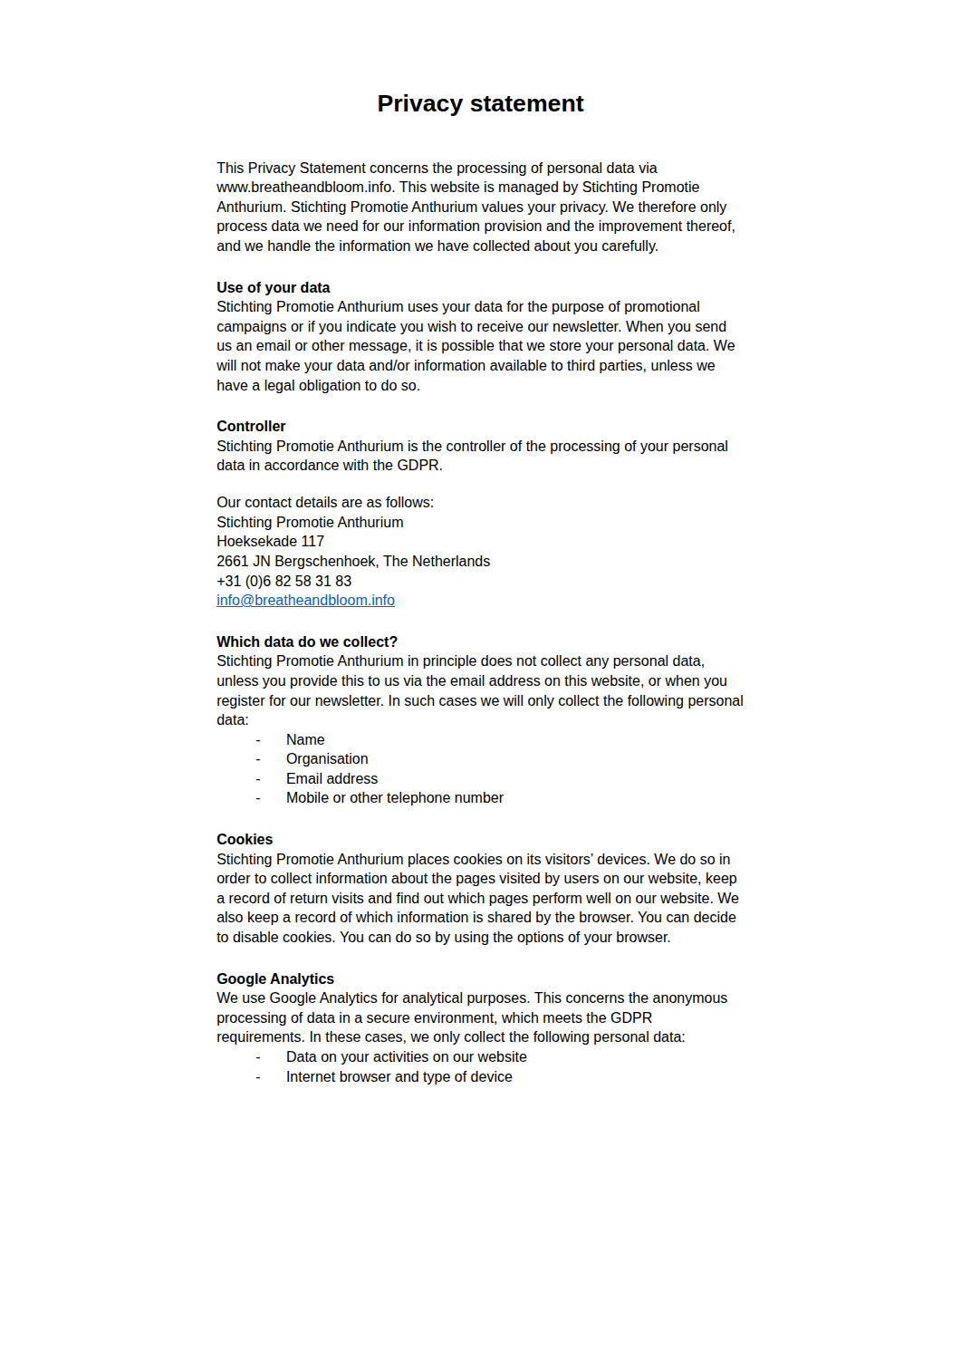Privacy statement
This Privacy Statement concerns the processing of personal data via www.breatheandbloom.info. This website is managed by Stichting Promotie Anthurium. Stichting Promotie Anthurium values your privacy. We therefore only process data we need for our information provision and the improvement thereof, and we handle the information we have collected about you carefully.
Use of your data
Stichting Promotie Anthurium uses your data for the purpose of promotional campaigns or if you indicate you wish to receive our newsletter. When you send us an email or other message, it is possible that we store your personal data. We will not make your data and/or information available to third parties, unless we have a legal obligation to do so.
Controller
Stichting Promotie Anthurium is the controller of the processing of your personal data in accordance with the GDPR.
Our contact details are as follows:
Stichting Promotie Anthurium
Hoeksekade 117
2661 JN Bergschenhoek, The Netherlands
+31 (0)6 82 58 31 83
info@breatheandbloom.info
Which data do we collect?
Stichting Promotie Anthurium in principle does not collect any personal data, unless you provide this to us via the email address on this website, or when you register for our newsletter. In such cases we will only collect the following personal data:
Name
Organisation
Email address
Mobile or other telephone number
Cookies
Stichting Promotie Anthurium places cookies on its visitors’ devices. We do so in order to collect information about the pages visited by users on our website, keep a record of return visits and find out which pages perform well on our website. We also keep a record of which information is shared by the browser. You can decide to disable cookies. You can do so by using the options of your browser.
Google Analytics
We use Google Analytics for analytical purposes. This concerns the anonymous processing of data in a secure environment, which meets the GDPR requirements. In these cases, we only collect the following personal data:
Data on your activities on our website
Internet browser and type of device